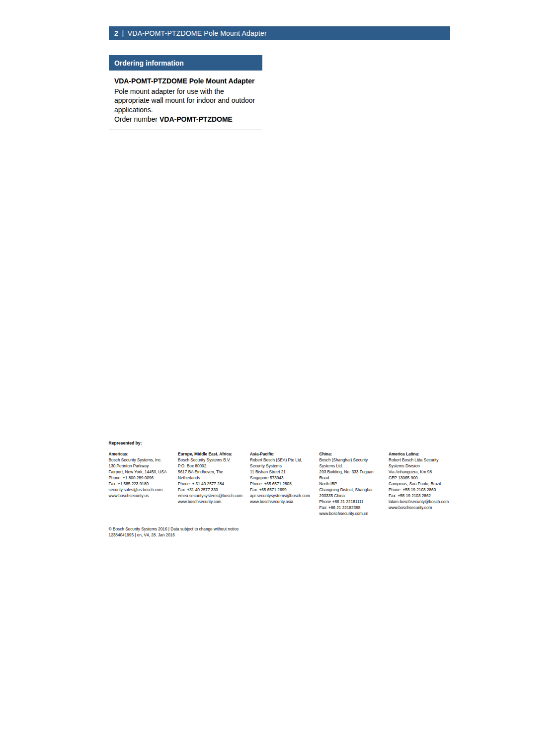2|VDA-POMT-PTZDOME Pole Mount Adapter
Ordering information
VDA-POMT-PTZDOME Pole Mount Adapter
Pole mount adapter for use with the appropriate wall mount for indoor and outdoor applications.
Order number VDA-POMT-PTZDOME
Represented by:
Americas: Bosch Security Systems, Inc. 130 Perinton Parkway Fairport, New York, 14450, USA Phone: +1 800 289 0096 Fax: +1 585 223 9180 security.sales@us.bosch.com www.boschsecurity.us
Europe, Middle East, Africa: Bosch Security Systems B.V. P.O. Box 80002 5617 BA Eindhoven, The Netherlands Phone: + 31 40 2577 284 Fax: +31 40 2577 330 emea.securitysystems@bosch.com www.boschsecurity.com
Asia-Pacific: Robert Bosch (SEA) Pte Ltd, Security Systems 11 Bishan Street 21 Singapore 573943 Phone: +65 6571 2808 Fax: +65 6571 2699 apr.securitysystems@bosch.com www.boschsecurity.asia
China: Bosch (Shanghai) Security Systems Ltd. 203 Building, No. 333 Fuquan Road North IBP Changning District, Shanghai 200335 China Phone +86 21 22181111 Fax: +86 21 22182398 www.boschsecurity.com.cn
America Latina: Robert Bosch Ltda Security Systems Division Via Anhanguera, Km 98 CEP 13065-900 Campinas, Sao Paulo, Brazil Phone: +55 19 2103 2860 Fax: +55 19 2103 2862 latam.boschsecurity@bosch.com www.boschsecurity.com
© Bosch Security Systems 2016 | Data subject to change without notice
12384041995 | en, V4, 28. Jan 2016